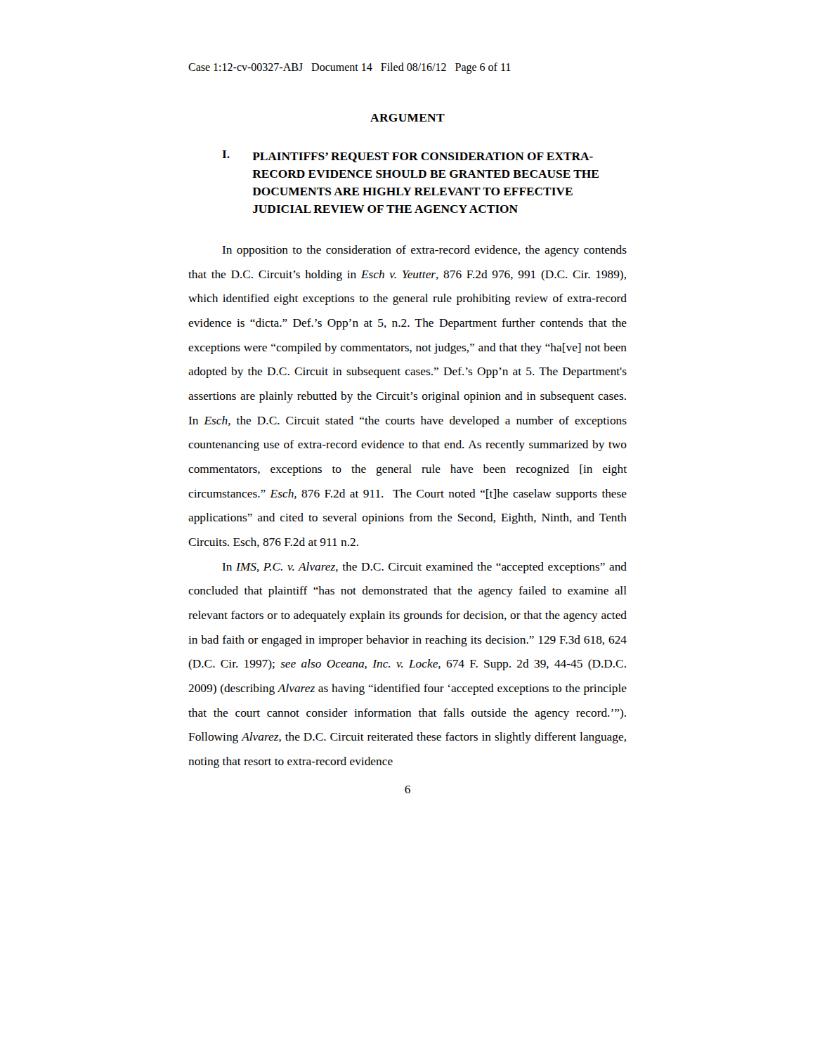Case 1:12-cv-00327-ABJ Document 14 Filed 08/16/12 Page 6 of 11
ARGUMENT
I.
PLAINTIFFS’ REQUEST FOR CONSIDERATION OF EXTRA-RECORD EVIDENCE SHOULD BE GRANTED BECAUSE THE DOCUMENTS ARE HIGHLY RELEVANT TO EFFECTIVE JUDICIAL REVIEW OF THE AGENCY ACTION
In opposition to the consideration of extra-record evidence, the agency contends that the D.C. Circuit’s holding in Esch v. Yeutter, 876 F.2d 976, 991 (D.C. Cir. 1989), which identified eight exceptions to the general rule prohibiting review of extra-record evidence is “dicta.” Def.’s Opp’n at 5, n.2. The Department further contends that the exceptions were “compiled by commentators, not judges,” and that they “ha[ve] not been adopted by the D.C. Circuit in subsequent cases.” Def.’s Opp’n at 5. The Department's assertions are plainly rebutted by the Circuit’s original opinion and in subsequent cases. In Esch, the D.C. Circuit stated “the courts have developed a number of exceptions countenancing use of extra-record evidence to that end. As recently summarized by two commentators, exceptions to the general rule have been recognized [in eight circumstances.” Esch, 876 F.2d at 911. The Court noted “[t]he caselaw supports these applications” and cited to several opinions from the Second, Eighth, Ninth, and Tenth Circuits. Esch, 876 F.2d at 911 n.2.
In IMS, P.C. v. Alvarez, the D.C. Circuit examined the “accepted exceptions” and concluded that plaintiff “has not demonstrated that the agency failed to examine all relevant factors or to adequately explain its grounds for decision, or that the agency acted in bad faith or engaged in improper behavior in reaching its decision.” 129 F.3d 618, 624 (D.C. Cir. 1997); see also Oceana, Inc. v. Locke, 674 F. Supp. 2d 39, 44-45 (D.D.C. 2009) (describing Alvarez as having “identified four ‘accepted exceptions to the principle that the court cannot consider information that falls outside the agency record.’”). Following Alvarez, the D.C. Circuit reiterated these factors in slightly different language, noting that resort to extra-record evidence
6